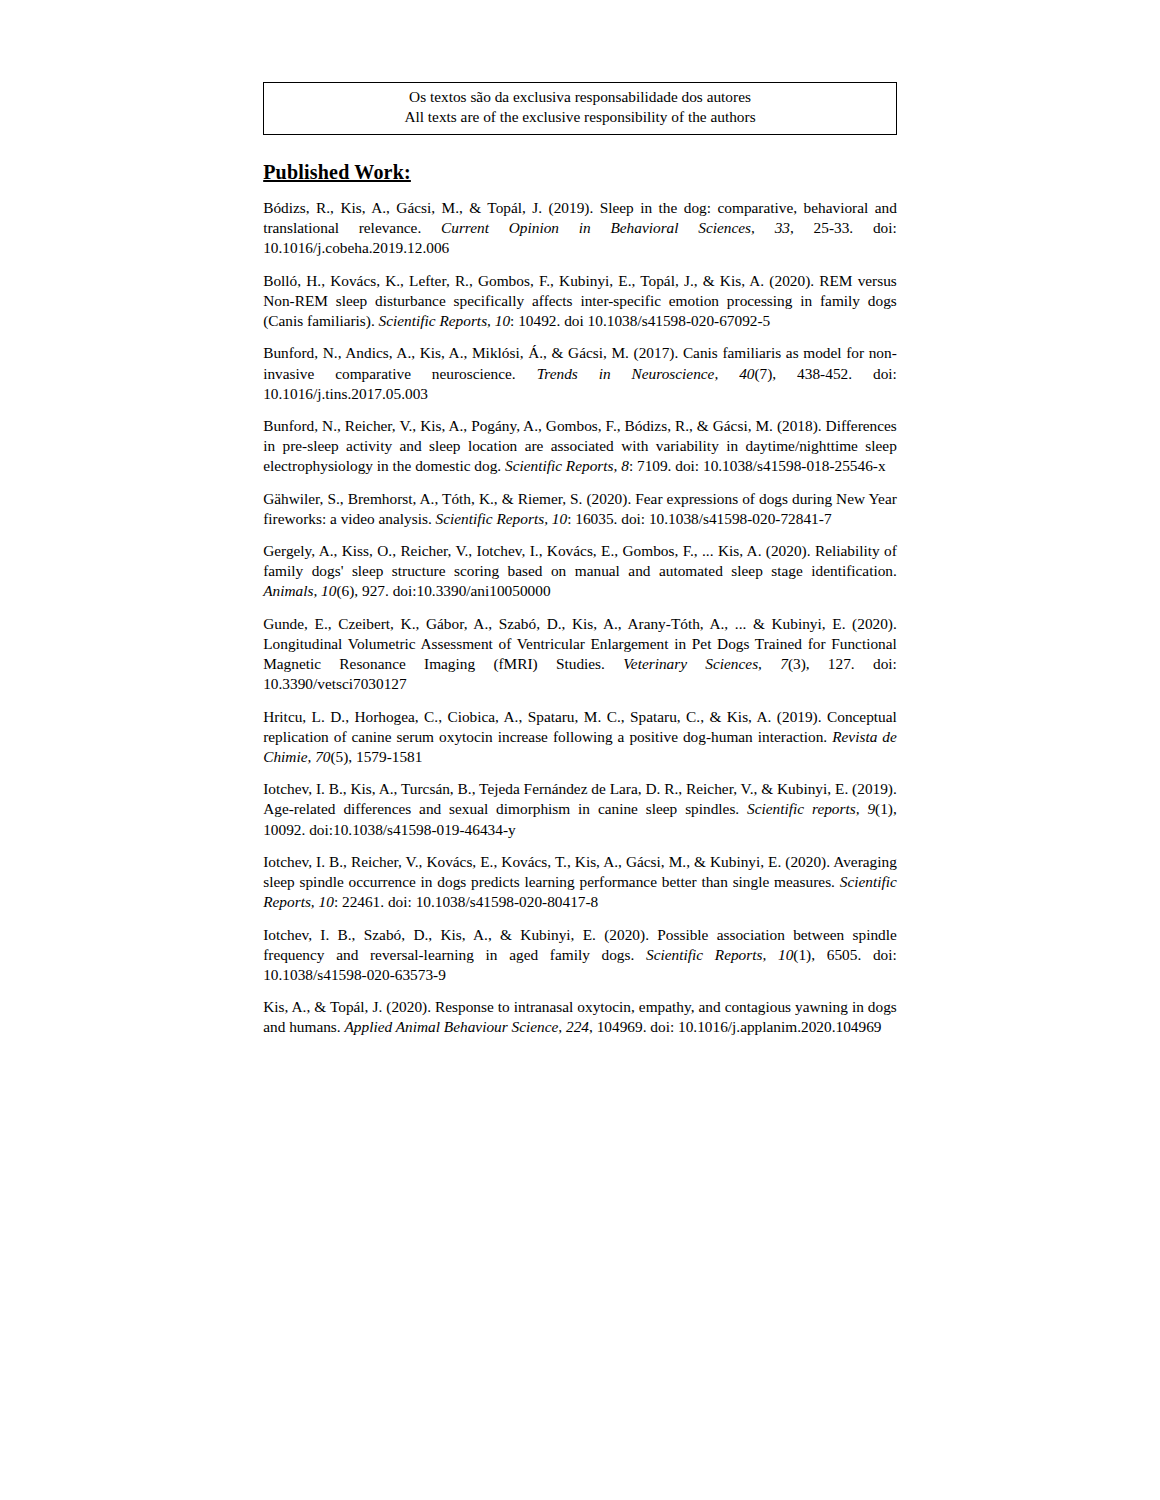Os textos são da exclusiva responsabilidade dos autores
All texts are of the exclusive responsibility of the authors
Published Work:
Bódizs, R., Kis, A., Gácsi, M., & Topál, J. (2019). Sleep in the dog: comparative, behavioral and translational relevance. Current Opinion in Behavioral Sciences, 33, 25-33. doi: 10.1016/j.cobeha.2019.12.006
Bolló, H., Kovács, K., Lefter, R., Gombos, F., Kubinyi, E., Topál, J., & Kis, A. (2020). REM versus Non-REM sleep disturbance specifically affects inter-specific emotion processing in family dogs (Canis familiaris). Scientific Reports, 10: 10492. doi 10.1038/s41598-020-67092-5
Bunford, N., Andics, A., Kis, A., Miklósi, Á., & Gácsi, M. (2017). Canis familiaris as model for non-invasive comparative neuroscience. Trends in Neuroscience, 40(7), 438-452. doi: 10.1016/j.tins.2017.05.003
Bunford, N., Reicher, V., Kis, A., Pogány, A., Gombos, F., Bódizs, R., & Gácsi, M. (2018). Differences in pre-sleep activity and sleep location are associated with variability in daytime/nighttime sleep electrophysiology in the domestic dog. Scientific Reports, 8: 7109. doi: 10.1038/s41598-018-25546-x
Gähwiler, S., Bremhorst, A., Tóth, K., & Riemer, S. (2020). Fear expressions of dogs during New Year fireworks: a video analysis. Scientific Reports, 10: 16035. doi: 10.1038/s41598-020-72841-7
Gergely, A., Kiss, O., Reicher, V., Iotchev, I., Kovács, E., Gombos, F., ... Kis, A. (2020). Reliability of family dogs' sleep structure scoring based on manual and automated sleep stage identification. Animals, 10(6), 927. doi:10.3390/ani10050000
Gunde, E., Czeibert, K., Gábor, A., Szabó, D., Kis, A., Arany-Tóth, A., ... & Kubinyi, E. (2020). Longitudinal Volumetric Assessment of Ventricular Enlargement in Pet Dogs Trained for Functional Magnetic Resonance Imaging (fMRI) Studies. Veterinary Sciences, 7(3), 127. doi: 10.3390/vetsci7030127
Hritcu, L. D., Horhogea, C., Ciobica, A., Spataru, M. C., Spataru, C., & Kis, A. (2019). Conceptual replication of canine serum oxytocin increase following a positive dog-human interaction. Revista de Chimie, 70(5), 1579-1581
Iotchev, I. B., Kis, A., Turcsán, B., Tejeda Fernández de Lara, D. R., Reicher, V., & Kubinyi, E. (2019). Age-related differences and sexual dimorphism in canine sleep spindles. Scientific reports, 9(1), 10092. doi:10.1038/s41598-019-46434-y
Iotchev, I. B., Reicher, V., Kovács, E., Kovács, T., Kis, A., Gácsi, M., & Kubinyi, E. (2020). Averaging sleep spindle occurrence in dogs predicts learning performance better than single measures. Scientific Reports, 10: 22461. doi: 10.1038/s41598-020-80417-8
Iotchev, I. B., Szabó, D., Kis, A., & Kubinyi, E. (2020). Possible association between spindle frequency and reversal-learning in aged family dogs. Scientific Reports, 10(1), 6505. doi: 10.1038/s41598-020-63573-9
Kis, A., & Topál, J. (2020). Response to intranasal oxytocin, empathy, and contagious yawning in dogs and humans. Applied Animal Behaviour Science, 224, 104969. doi: 10.1016/j.applanim.2020.104969